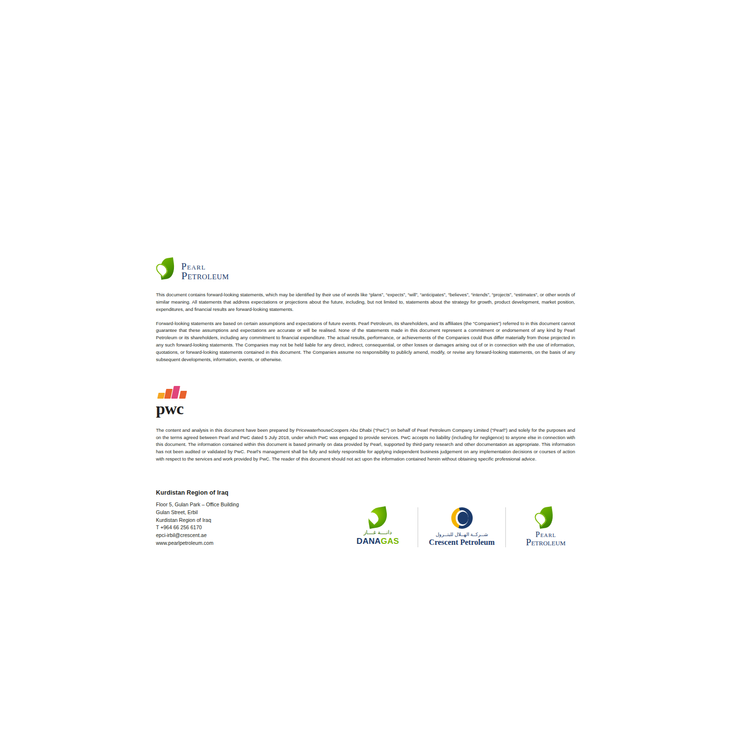Pearl Petroleum
This document contains forward-looking statements, which may be identified by their use of words like “plans”, “expects”, “will”, “anticipates”, “believes”, “intends”, “projects”, “estimates”, or other words of similar meaning. All statements that address expectations or projections about the future, including, but not limited to, statements about the strategy for growth, product development, market position, expenditures, and financial results are forward-looking statements.
Forward-looking statements are based on certain assumptions and expectations of future events. Pearl Petroleum, its shareholders, and its affiliates (the “Companies”) referred to in this document cannot guarantee that these assumptions and expectations are accurate or will be realised. None of the statements made in this document represent a commitment or endorsement of any kind by Pearl Petroleum or its shareholders, including any commitment to financial expenditure. The actual results, performance, or achievements of the Companies could thus differ materially from those projected in any such forward-looking statements. The Companies may not be held liable for any direct, indirect, consequential, or other losses or damages arising out of or in connection with the use of information, quotations, or forward-looking statements contained in this document. The Companies assume no responsibility to publicly amend, modify, or revise any forward-looking statements, on the basis of any subsequent developments, information, events, or otherwise.
pwc
The content and analysis in this document have been prepared by PricewaterhouseCoopers Abu Dhabi (“PwC”) on behalf of Pearl Petroleum Company Limited (“Pearl”) and solely for the purposes and on the terms agreed between Pearl and PwC dated 5 July 2018, under which PwC was engaged to provide services. PwC accepts no liability (including for negligence) to anyone else in connection with this document. The information contained within this document is based primarily on data provided by Pearl, supported by third-party research and other documentation as appropriate. This information has not been audited or validated by PwC. Pearl’s management shall be fully and solely responsible for applying independent business judgement on any implementation decisions or courses of action with respect to the services and work provided by PwC. The reader of this document should not act upon the information contained herein without obtaining specific professional advice.
Kurdistan Region of Iraq
Floor 5, Gulan Park – Office Building
Gulan Street, Erbil
Kurdistan Region of Iraq
T +964 66 256 6170
epci-irbil@crescent.ae
www.pearlpetroleum.com
دانــــة غــــاز DANA GAS
شــركــة الهــلال للبتــرول Crescent Petroleum
Pearl Petroleum